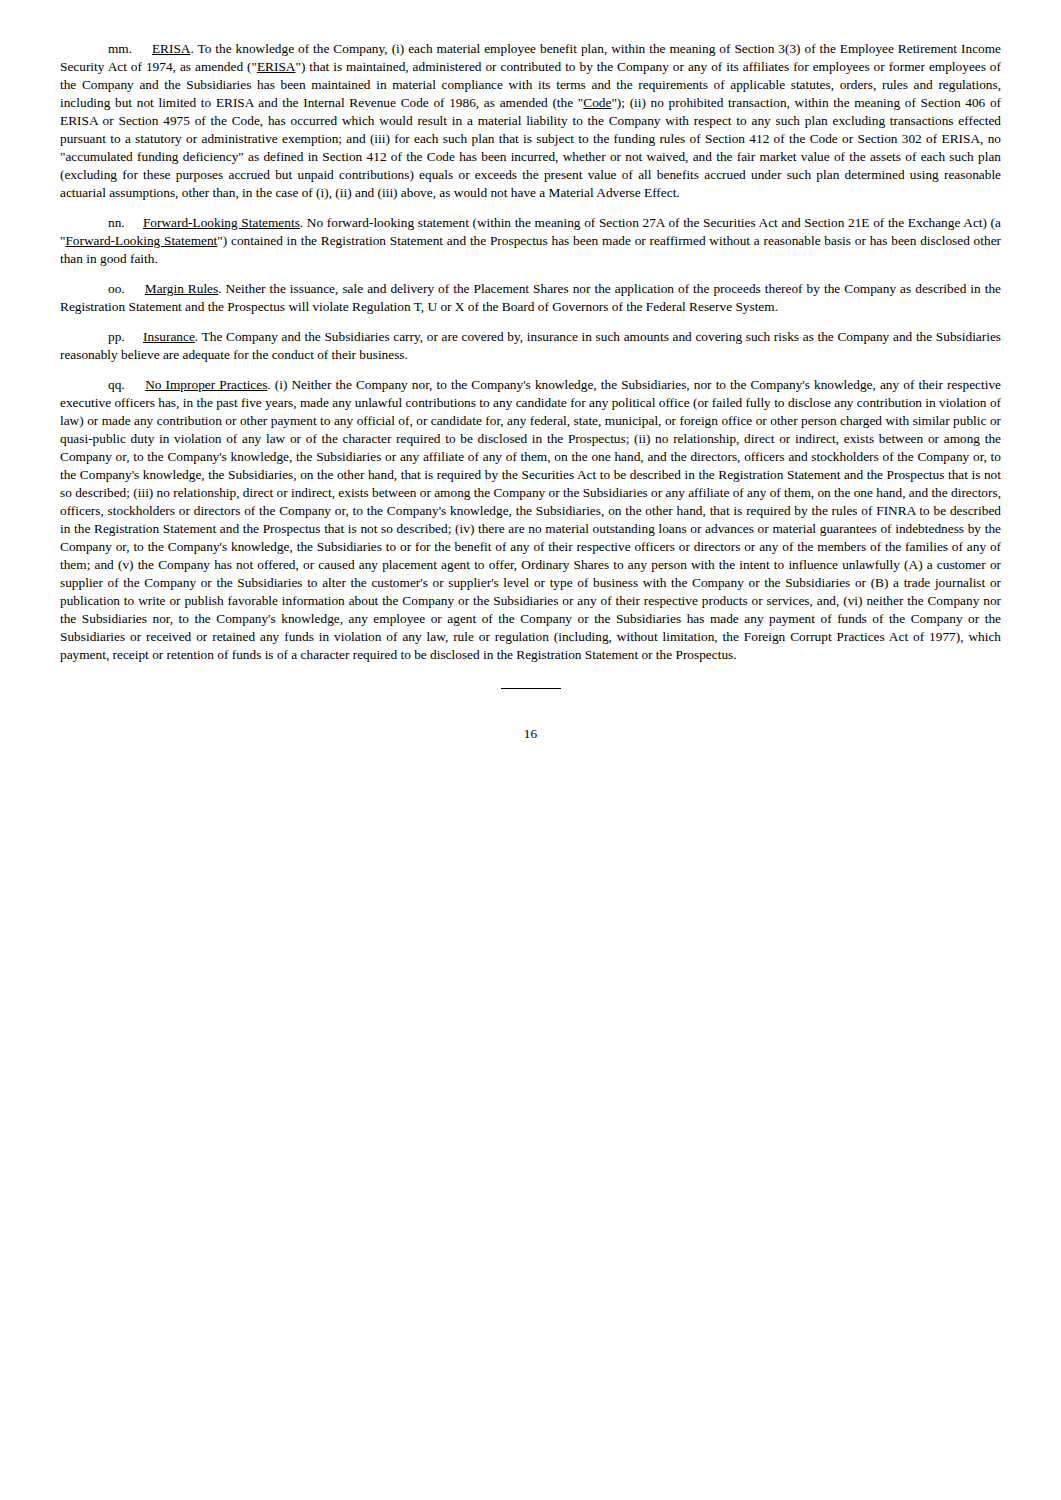mm. ERISA. To the knowledge of the Company, (i) each material employee benefit plan, within the meaning of Section 3(3) of the Employee Retirement Income Security Act of 1974, as amended ("ERISA") that is maintained, administered or contributed to by the Company or any of its affiliates for employees or former employees of the Company and the Subsidiaries has been maintained in material compliance with its terms and the requirements of applicable statutes, orders, rules and regulations, including but not limited to ERISA and the Internal Revenue Code of 1986, as amended (the "Code"); (ii) no prohibited transaction, within the meaning of Section 406 of ERISA or Section 4975 of the Code, has occurred which would result in a material liability to the Company with respect to any such plan excluding transactions effected pursuant to a statutory or administrative exemption; and (iii) for each such plan that is subject to the funding rules of Section 412 of the Code or Section 302 of ERISA, no "accumulated funding deficiency" as defined in Section 412 of the Code has been incurred, whether or not waived, and the fair market value of the assets of each such plan (excluding for these purposes accrued but unpaid contributions) equals or exceeds the present value of all benefits accrued under such plan determined using reasonable actuarial assumptions, other than, in the case of (i), (ii) and (iii) above, as would not have a Material Adverse Effect.
nn. Forward-Looking Statements. No forward-looking statement (within the meaning of Section 27A of the Securities Act and Section 21E of the Exchange Act) (a "Forward-Looking Statement") contained in the Registration Statement and the Prospectus has been made or reaffirmed without a reasonable basis or has been disclosed other than in good faith.
oo. Margin Rules. Neither the issuance, sale and delivery of the Placement Shares nor the application of the proceeds thereof by the Company as described in the Registration Statement and the Prospectus will violate Regulation T, U or X of the Board of Governors of the Federal Reserve System.
pp. Insurance. The Company and the Subsidiaries carry, or are covered by, insurance in such amounts and covering such risks as the Company and the Subsidiaries reasonably believe are adequate for the conduct of their business.
qq. No Improper Practices. (i) Neither the Company nor, to the Company's knowledge, the Subsidiaries, nor to the Company's knowledge, any of their respective executive officers has, in the past five years, made any unlawful contributions to any candidate for any political office (or failed fully to disclose any contribution in violation of law) or made any contribution or other payment to any official of, or candidate for, any federal, state, municipal, or foreign office or other person charged with similar public or quasi-public duty in violation of any law or of the character required to be disclosed in the Prospectus; (ii) no relationship, direct or indirect, exists between or among the Company or, to the Company's knowledge, the Subsidiaries or any affiliate of any of them, on the one hand, and the directors, officers and stockholders of the Company or, to the Company's knowledge, the Subsidiaries, on the other hand, that is required by the Securities Act to be described in the Registration Statement and the Prospectus that is not so described; (iii) no relationship, direct or indirect, exists between or among the Company or the Subsidiaries or any affiliate of any of them, on the one hand, and the directors, officers, stockholders or directors of the Company or, to the Company's knowledge, the Subsidiaries, on the other hand, that is required by the rules of FINRA to be described in the Registration Statement and the Prospectus that is not so described; (iv) there are no material outstanding loans or advances or material guarantees of indebtedness by the Company or, to the Company's knowledge, the Subsidiaries to or for the benefit of any of their respective officers or directors or any of the members of the families of any of them; and (v) the Company has not offered, or caused any placement agent to offer, Ordinary Shares to any person with the intent to influence unlawfully (A) a customer or supplier of the Company or the Subsidiaries to alter the customer's or supplier's level or type of business with the Company or the Subsidiaries or (B) a trade journalist or publication to write or publish favorable information about the Company or the Subsidiaries or any of their respective products or services, and, (vi) neither the Company nor the Subsidiaries nor, to the Company's knowledge, any employee or agent of the Company or the Subsidiaries has made any payment of funds of the Company or the Subsidiaries or received or retained any funds in violation of any law, rule or regulation (including, without limitation, the Foreign Corrupt Practices Act of 1977), which payment, receipt or retention of funds is of a character required to be disclosed in the Registration Statement or the Prospectus.
16